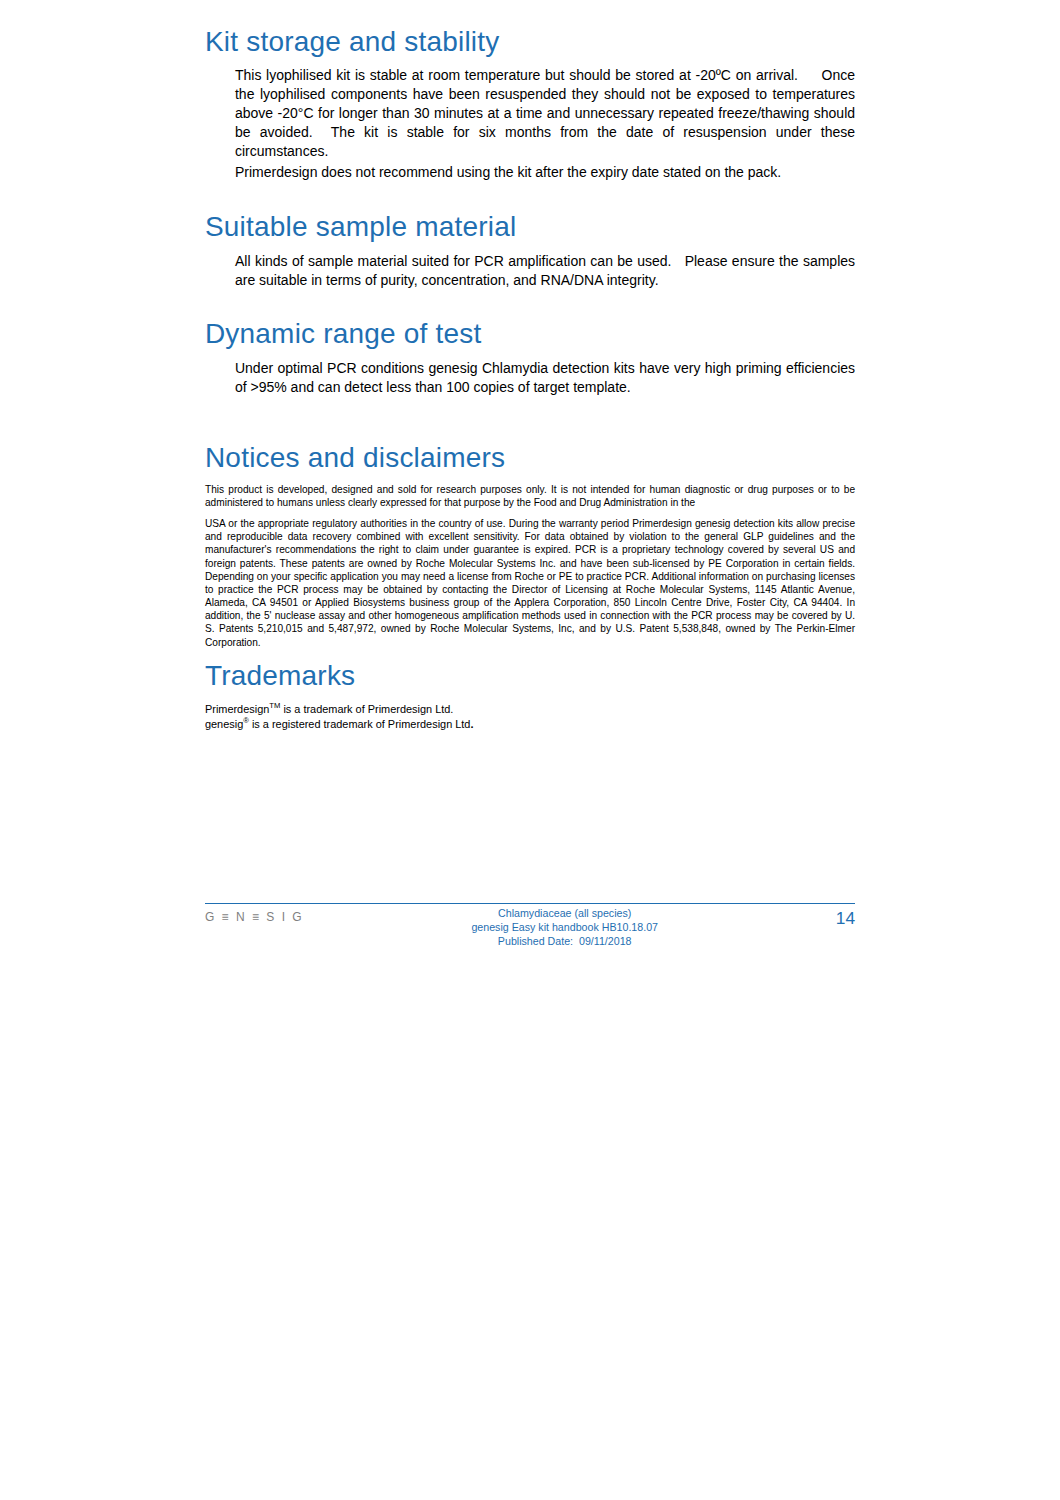Kit storage and stability
This lyophilised kit is stable at room temperature but should be stored at -20ºC on arrival. Once the lyophilised components have been resuspended they should not be exposed to temperatures above -20°C for longer than 30 minutes at a time and unnecessary repeated freeze/thawing should be avoided. The kit is stable for six months from the date of resuspension under these circumstances.
Primerdesign does not recommend using the kit after the expiry date stated on the pack.
Suitable sample material
All kinds of sample material suited for PCR amplification can be used. Please ensure the samples are suitable in terms of purity, concentration, and RNA/DNA integrity.
Dynamic range of test
Under optimal PCR conditions genesig Chlamydia detection kits have very high priming efficiencies of >95% and can detect less than 100 copies of target template.
Notices and disclaimers
This product is developed, designed and sold for research purposes only. It is not intended for human diagnostic or drug purposes or to be administered to humans unless clearly expressed for that purpose by the Food and Drug Administration in the
USA or the appropriate regulatory authorities in the country of use. During the warranty period Primerdesign genesig detection kits allow precise and reproducible data recovery combined with excellent sensitivity. For data obtained by violation to the general GLP guidelines and the manufacturer's recommendations the right to claim under guarantee is expired. PCR is a proprietary technology covered by several US and foreign patents. These patents are owned by Roche Molecular Systems Inc. and have been sub-licensed by PE Corporation in certain fields. Depending on your specific application you may need a license from Roche or PE to practice PCR. Additional information on purchasing licenses to practice the PCR process may be obtained by contacting the Director of Licensing at Roche Molecular Systems, 1145 Atlantic Avenue, Alameda, CA 94501 or Applied Biosystems business group of the Applera Corporation, 850 Lincoln Centre Drive, Foster City, CA 94404. In addition, the 5' nuclease assay and other homogeneous amplification methods used in connection with the PCR process may be covered by U. S. Patents 5,210,015 and 5,487,972, owned by Roche Molecular Systems, Inc, and by U.S. Patent 5,538,848, owned by The Perkin-Elmer Corporation.
Trademarks
PrimerdesignTM is a trademark of Primerdesign Ltd.
genesig® is a registered trademark of Primerdesign Ltd.
G ≡ N ≡ S I G
Chlamydiaceae (all species)
genesig Easy kit handbook HB10.18.07
Published Date: 09/11/2018
14